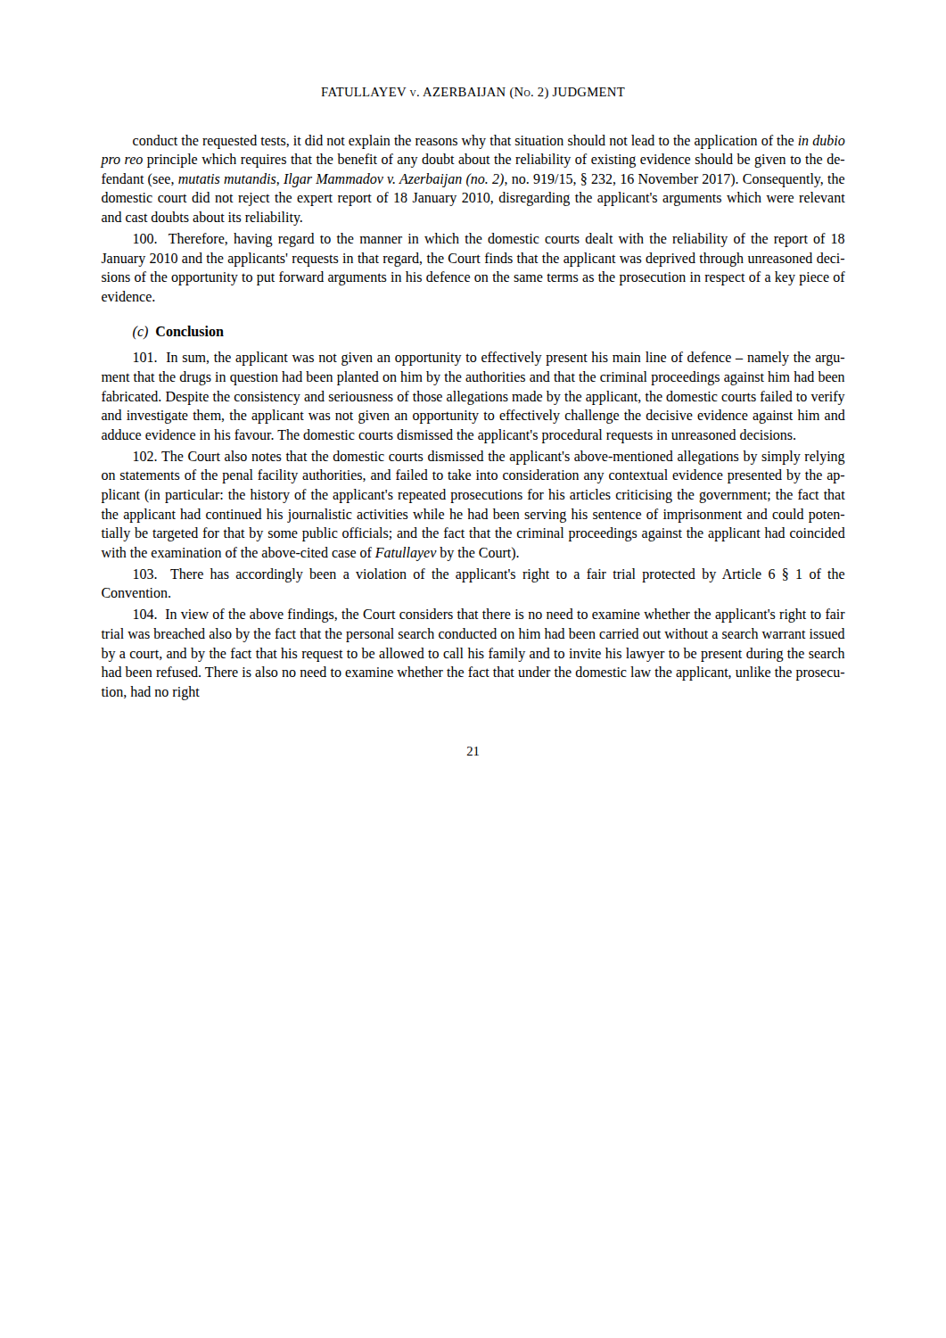FATULLAYEV v. AZERBAIJAN (No. 2) JUDGMENT
conduct the requested tests, it did not explain the reasons why that situation should not lead to the application of the in dubio pro reo principle which requires that the benefit of any doubt about the reliability of existing evidence should be given to the defendant (see, mutatis mutandis, Ilgar Mammadov v. Azerbaijan (no. 2), no. 919/15, § 232, 16 November 2017). Consequently, the domestic court did not reject the expert report of 18 January 2010, disregarding the applicant's arguments which were relevant and cast doubts about its reliability.
100. Therefore, having regard to the manner in which the domestic courts dealt with the reliability of the report of 18 January 2010 and the applicants' requests in that regard, the Court finds that the applicant was deprived through unreasoned decisions of the opportunity to put forward arguments in his defence on the same terms as the prosecution in respect of a key piece of evidence.
(c) Conclusion
101. In sum, the applicant was not given an opportunity to effectively present his main line of defence – namely the argument that the drugs in question had been planted on him by the authorities and that the criminal proceedings against him had been fabricated. Despite the consistency and seriousness of those allegations made by the applicant, the domestic courts failed to verify and investigate them, the applicant was not given an opportunity to effectively challenge the decisive evidence against him and adduce evidence in his favour. The domestic courts dismissed the applicant's procedural requests in unreasoned decisions.
102. The Court also notes that the domestic courts dismissed the applicant's above-mentioned allegations by simply relying on statements of the penal facility authorities, and failed to take into consideration any contextual evidence presented by the applicant (in particular: the history of the applicant's repeated prosecutions for his articles criticising the government; the fact that the applicant had continued his journalistic activities while he had been serving his sentence of imprisonment and could potentially be targeted for that by some public officials; and the fact that the criminal proceedings against the applicant had coincided with the examination of the above-cited case of Fatullayev by the Court).
103. There has accordingly been a violation of the applicant's right to a fair trial protected by Article 6 § 1 of the Convention.
104. In view of the above findings, the Court considers that there is no need to examine whether the applicant's right to fair trial was breached also by the fact that the personal search conducted on him had been carried out without a search warrant issued by a court, and by the fact that his request to be allowed to call his family and to invite his lawyer to be present during the search had been refused. There is also no need to examine whether the fact that under the domestic law the applicant, unlike the prosecution, had no right
21